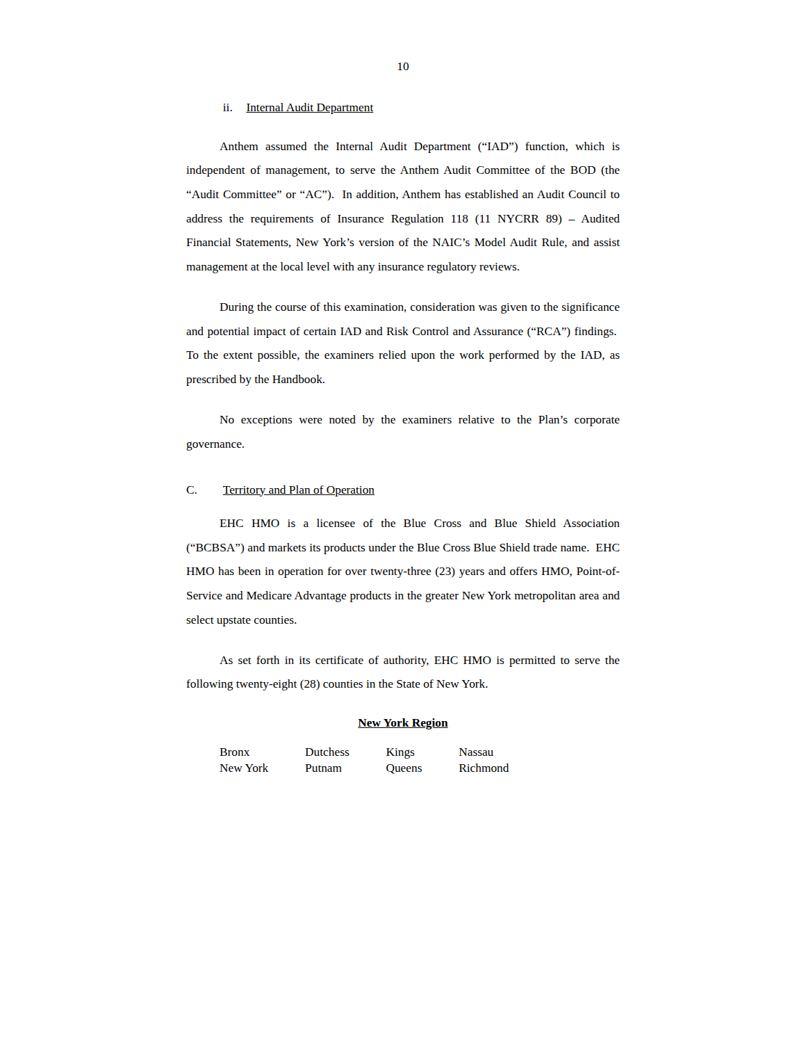10
ii. Internal Audit Department
Anthem assumed the Internal Audit Department (“IAD”) function, which is independent of management, to serve the Anthem Audit Committee of the BOD (the “Audit Committee” or “AC”). In addition, Anthem has established an Audit Council to address the requirements of Insurance Regulation 118 (11 NYCRR 89) – Audited Financial Statements, New York’s version of the NAIC’s Model Audit Rule, and assist management at the local level with any insurance regulatory reviews.
During the course of this examination, consideration was given to the significance and potential impact of certain IAD and Risk Control and Assurance (“RCA”) findings. To the extent possible, the examiners relied upon the work performed by the IAD, as prescribed by the Handbook.
No exceptions were noted by the examiners relative to the Plan’s corporate governance.
C. Territory and Plan of Operation
EHC HMO is a licensee of the Blue Cross and Blue Shield Association (“BCBSA”) and markets its products under the Blue Cross Blue Shield trade name. EHC HMO has been in operation for over twenty-three (23) years and offers HMO, Point-of-Service and Medicare Advantage products in the greater New York metropolitan area and select upstate counties.
As set forth in its certificate of authority, EHC HMO is permitted to serve the following twenty-eight (28) counties in the State of New York.
New York Region
| Bronx | Dutchess | Kings | Nassau |
| New York | Putnam | Queens | Richmond |